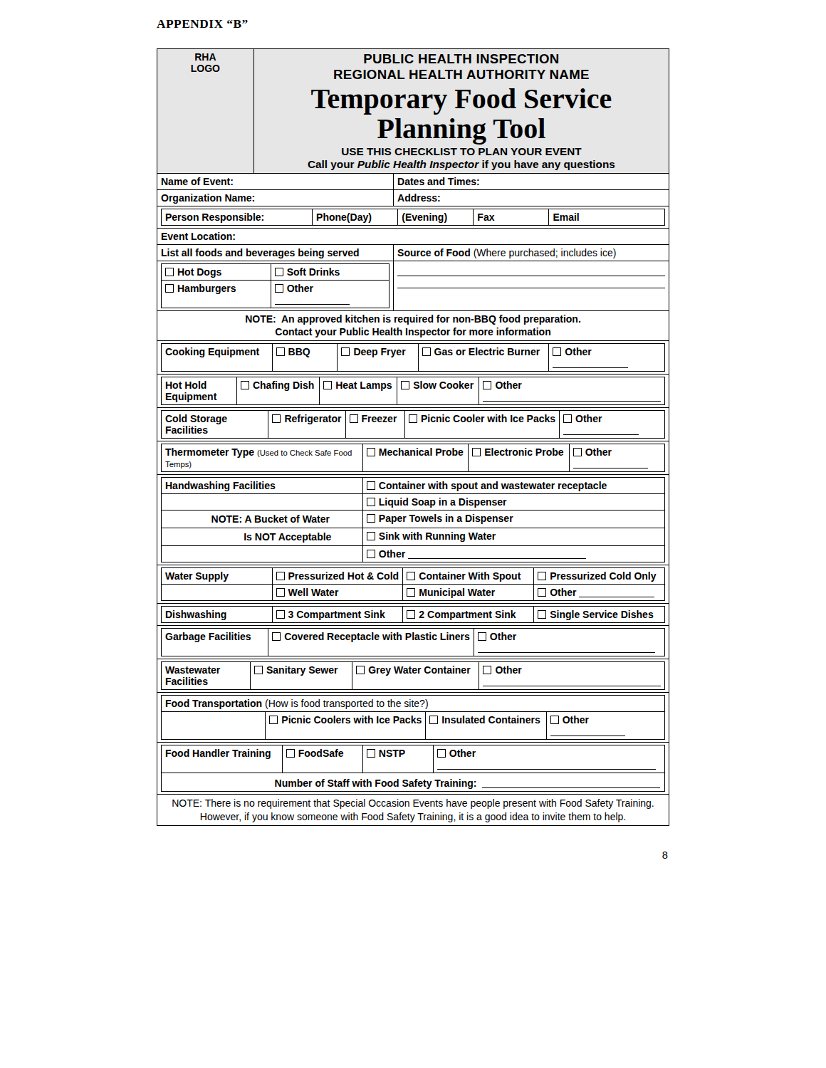APPENDIX “B”
| RHA LOGO | PUBLIC HEALTH INSPECTION REGIONAL HEALTH AUTHORITY NAME Temporary Food Service Planning Tool USE THIS CHECKLIST TO PLAN YOUR EVENT Call your Public Health Inspector if you have any questions |
| Name of Event: | Dates and Times: |
| Organization Name: | Address: |
| / Person Responsible: / Phone(Day) / (Evening) / Fax / Email / |
| Event Location: |
| List all foods and beverages being served | Source of Food (Where purchased; includes ice) |
| / Hot Dogs / Soft Drinks / / Hamburgers / Other / | |
| NOTE: An approved kitchen is required for non-BBQ food preparation. Contact your Public Health Inspector for more information |
| / Cooking Equipment / BBQ / Deep Fryer / Gas or Electric Burner / Other / |
| / Hot Hold Equipment / Chafing Dish / Heat Lamps / Slow Cooker / Other / |
| / Cold Storage Facilities / Refrigerator / Freezer / Picnic Cooler with Ice Packs / Other / |
| / Thermometer Type (Used to Check Safe Food Temps) / Mechanical Probe / Electronic Probe / Other / |
| / Handwashing Facilities / Container with spout and wastewater receptacle / / / Liquid Soap in a Dispenser / / NOTE: A Bucket of Water / Paper Towels in a Dispenser / / Is NOT Acceptable / Sink with Running Water / / / Other / |
| / Water Supply / Pressurized Hot & Cold / Container With Spout / Pressurized Cold Only / / / Well Water / Municipal Water / Other / |
| / Dishwashing / 3 Compartment Sink / 2 Compartment Sink / Single Service Dishes / |
| / Garbage Facilities / Covered Receptacle with Plastic Liners / Other / |
| / Wastewater Facilities / Sanitary Sewer / Grey Water Container / Other / |
| / Food Transportation (How is food transported to the site?) / / / Picnic Coolers with Ice Packs / Insulated Containers / Other / |
| / Food Handler Training / FoodSafe / NSTP / Other / / Number of Staff with Food Safety Training: / |
| NOTE: There is no requirement that Special Occasion Events have people present with Food Safety Training. However, if you know someone with Food Safety Training, it is a good idea to invite them to help. |
8